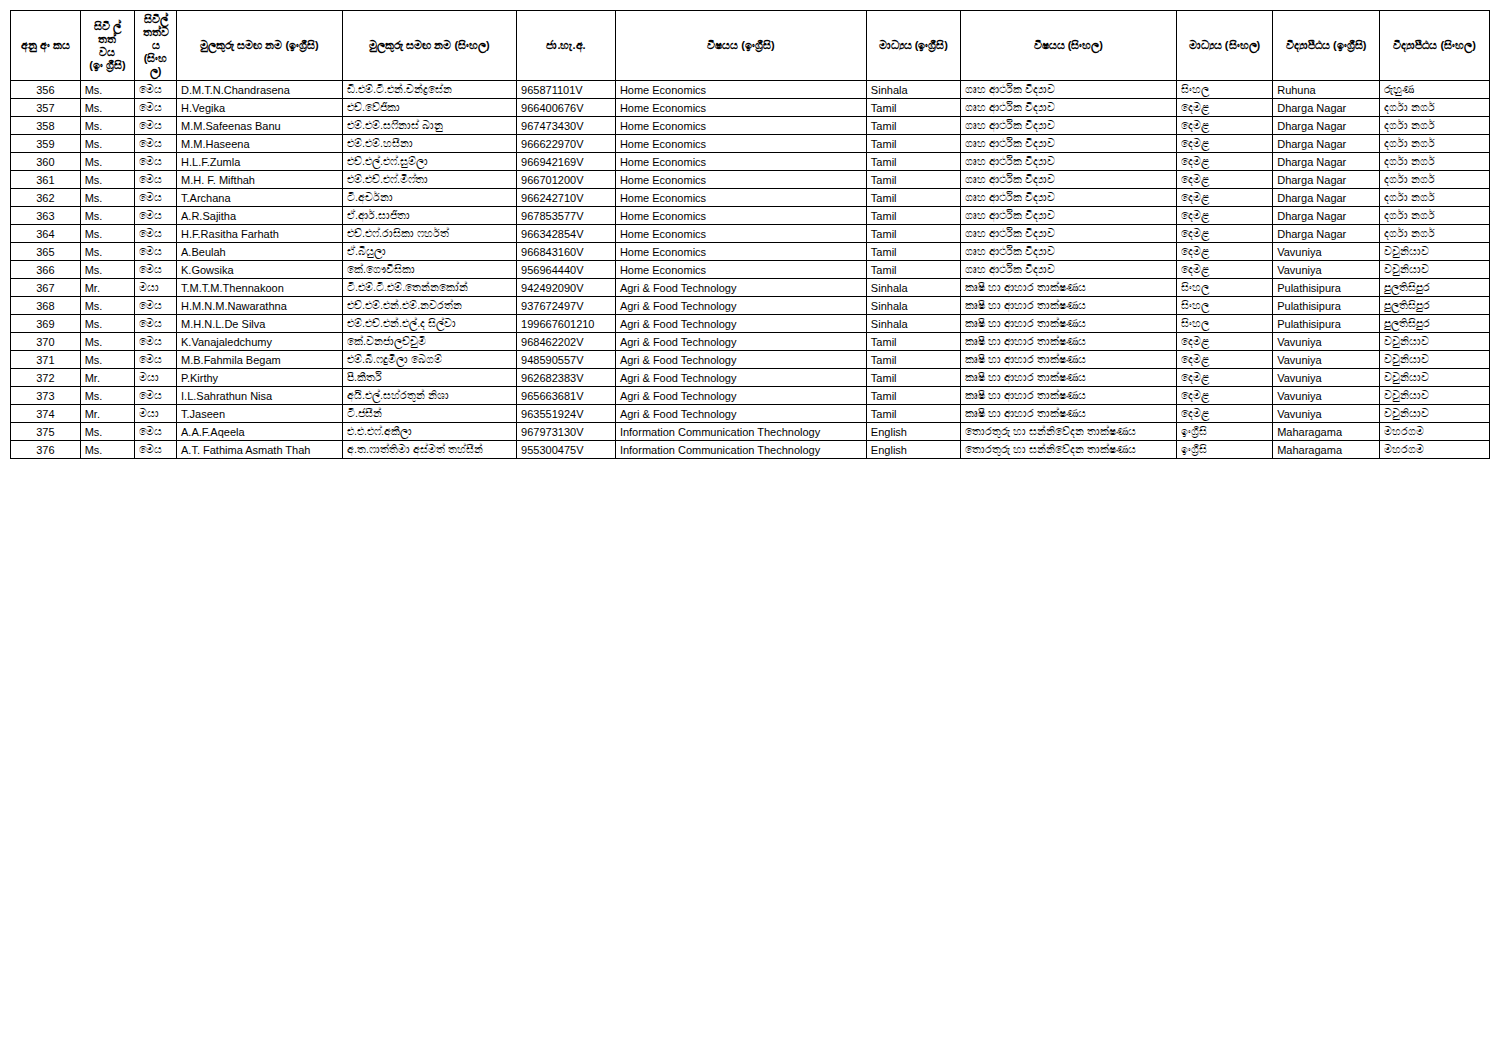| අනු අං කය | සිවි ල් තත් වය (ඉං ග්‍රීසි) | සිවිල් තත්ව ය (සිංහ ල) | මුලකුරු සමඟ නම (ඉංග්‍රීසි) | මුලකුරු සමඟ නම (සිංහල) | ජා.හැ.අ. | විෂයය (ඉංග්‍රීසි) | මාධ්‍යය (ඉංග්‍රීසි) | විෂයය (සිංහල) | මාධ්‍යය (සිංහල) | විද්‍යාපීඨය (ඉංග්‍රීසි) | විද්‍යාපීඨය (සිංහල) |
| --- | --- | --- | --- | --- | --- | --- | --- | --- | --- | --- | --- |
| 356 | Ms. | මෙය | D.M.T.N.Chandrasena | ඩී.එම්.ටී.එන්.චන්ද්‍රසේන | 965871101V | Home Economics | Sinhala | ගෘහ ආර්ථික විද්‍යාව | සිංහල | Ruhuna | රුහුණ |
| 357 | Ms. | මෙය | H.Vegika | එච්.වේජිකා | 966400676V | Home Economics | Tamil | ගෘහ ආර්ථික විද්‍යාව | දෙමළ | Dharga Nagar | දර්ගා නගර් |
| 358 | Ms. | මෙය | M.M.Safeenas Banu | එම්.එම්.සෆිනාස් බානු | 967473430V | Home Economics | Tamil | ගෘහ ආර්ථික විද්‍යාව | දෙමළ | Dharga Nagar | දර්ගා නගර් |
| 359 | Ms. | මෙය | M.M.Haseena | එම්.එම්.හසීනා | 966622970V | Home Economics | Tamil | ගෘහ ආර්ථික විද්‍යාව | දෙමළ | Dharga Nagar | දර්ගා නගර් |
| 360 | Ms. | මෙය | H.L.F.Zumla | එච්.එල්.එෆ්.සුම්ලා | 966942169V | Home Economics | Tamil | ගෘහ ආර්ථික විද්‍යාව | දෙමළ | Dharga Nagar | දර්ගා නගර් |
| 361 | Ms. | මෙය | M.H. F. Mifthah | එම්.එච්.එෆ්.මිෆ්තා | 966701200V | Home Economics | Tamil | ගෘහ ආර්ථික විද්‍යාව | දෙමළ | Dharga Nagar | දර්ගා නගර් |
| 362 | Ms. | මෙය | T.Archana | ටී.අර්චනා | 966242710V | Home Economics | Tamil | ගෘහ ආර්ථික විද්‍යාව | දෙමළ | Dharga Nagar | දර්ගා නගර් |
| 363 | Ms. | මෙය | A.R.Sajitha | ඒ.ආර්.සාජිතා | 967853577V | Home Economics | Tamil | ගෘහ ආර්ථික විද්‍යාව | දෙමළ | Dharga Nagar | දර්ගා නගර් |
| 364 | Ms. | මෙය | H.F.Rasitha Farhath | එච්.එෆ්.රාසිකා ෆර්හත් | 966342854V | Home Economics | Tamil | ගෘහ ආර්ථික විද්‍යාව | දෙමළ | Dharga Nagar | දර්ගා නගර් |
| 365 | Ms. | මෙය | A.Beulah | ඒ.බියුලා | 966843160V | Home Economics | Tamil | ගෘහ ආර්ථික විද්‍යාව | දෙමළ | Vavuniya | වවුනියාව |
| 366 | Ms. | මෙය | K.Gowsika | කේ.ගෞවිසිකා | 956964440V | Home Economics | Tamil | ගෘහ ආර්ථික විද්‍යාව | දෙමළ | Vavuniya | වවුනියාව |
| 367 | Mr. | මයා | T.M.T.M.Thennakoon | ටී.එම්.ටී.එම්.තෙන්නකෝන් | 942492090V | Agri & Food Technology | Sinhala | කෘෂි හා ආහාර තාක්ෂණය | සිංහල | Pulathisipura | පුලතිසිපුර |
| 368 | Ms. | මෙය | H.M.N.M.Nawarathna | එච්.එම්.එන්.එම්.නවරත්න | 937672497V | Agri & Food Technology | Sinhala | කෘෂි හා ආහාර තාක්ෂණය | සිංහල | Pulathisipura | පුලතිසිපුර |
| 369 | Ms. | මෙය | M.H.N.L.De Silva | එම්.එච්.එන්.එල්.ද සිල්වා | 199667601210 | Agri & Food Technology | Sinhala | කෘෂි හා ආහාර තාක්ෂණය | සිංහල | Pulathisipura | පුලතිසිපුර |
| 370 | Ms. | මෙය | K.Vanajaledchumy | කේ.වනජාලච්චුමී | 968462202V | Agri & Food Technology | Tamil | කෘෂි හා ආහාර තාක්ෂණය | දෙමළ | Vavuniya | වවුනියාව |
| 371 | Ms. | මෙය | M.B.Fahmila Begam | එම්.බී.ෆදුමිලා බෙගම් | 948590557V | Agri & Food Technology | Tamil | කෘෂි හා ආහාර තාක්ෂණය | දෙමළ | Vavuniya | වවුනියාව |
| 372 | Mr. | මයා | P.Kirthy | පි.කීර්ති | 962682383V | Agri & Food Technology | Tamil | කෘෂි හා ආහාර තාක්ෂණය | දෙමළ | Vavuniya | වවුනියාව |
| 373 | Ms. | මෙය | I.L.Sahrathun Nisa | අයි.එල්.සහ්රතුන් නිශා | 965663681V | Agri & Food Technology | Tamil | කෘෂි හා ආහාර තාක්ෂණය | දෙමළ | Vavuniya | වවුනියාව |
| 374 | Mr. | මයා | T.Jaseen | ටී.ජසීන් | 963551924V | Agri & Food Technology | Tamil | කෘෂි හා ආහාර තාක්ෂණය | දෙමළ | Vavuniya | වවුනියාව |
| 375 | Ms. | මෙය | A.A.F.Aqeela | එ.එ.එෆ්.අකීලා | 967973130V | Information Communication Thechnology | English | තොරතුරු හා සන්නිවේදන තාක්ෂණය | ඉංග්‍රීසි | Maharagama | මහරගම |
| 376 | Ms. | මෙය | A.T. Fathima Asmath Thah | අ.ත.ෆාත්තිමා අස්මත් තහ්සීන් | 955300475V | Information Communication Thechnology | English | තොරතුරු හා සන්නිවේදන තාක්ෂණය | ඉංග්‍රීසි | Maharagama | මහරගම |